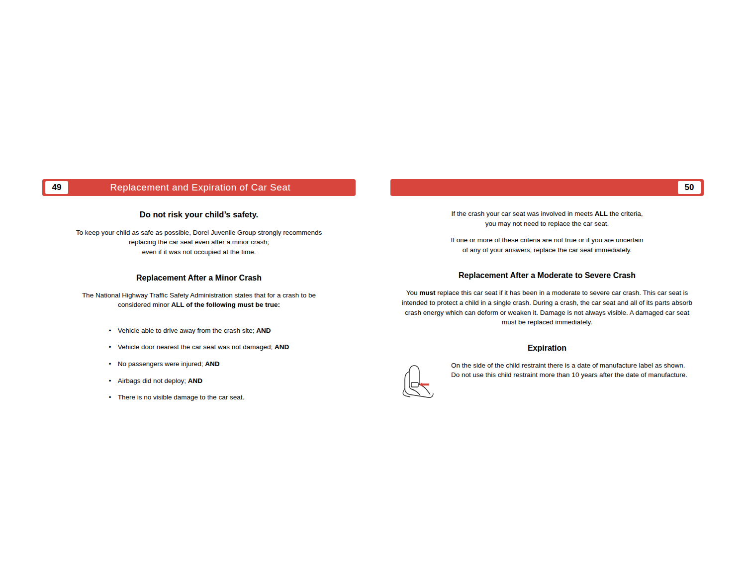49
Replacement and Expiration of Car Seat
Do not risk your child’s safety.
To keep your child as safe as possible, Dorel Juvenile Group strongly recommends
replacing the car seat even after a minor crash;
even if it was not occupied at the time.
Replacement After a Minor Crash
The National Highway Traffic Safety Administration states that for a crash to be
considered minor ALL of the following must be true:
Vehicle able to drive away from the crash site; AND
Vehicle door nearest the car seat was not damaged; AND
No passengers were injured; AND
Airbags did not deploy; AND
There is no visible damage to the car seat.
50
If the crash your car seat was involved in meets ALL the criteria,
you may not need to replace the car seat.
If one or more of these criteria are not true or if you are uncertain
of any of your answers, replace the car seat immediately.
Replacement After a Moderate to Severe Crash
You must replace this car seat if it has been in a moderate to severe car crash. This car seat is intended to protect a child in a single crash. During a crash, the car seat and all of its parts absorb crash energy which can deform or weaken it. Damage is not always visible. A damaged car seat must be replaced immediately.
Expiration
On the side of the child restraint there is a date of manufacture label as shown. Do not use this child restraint more than 10 years after the date of manufacture.